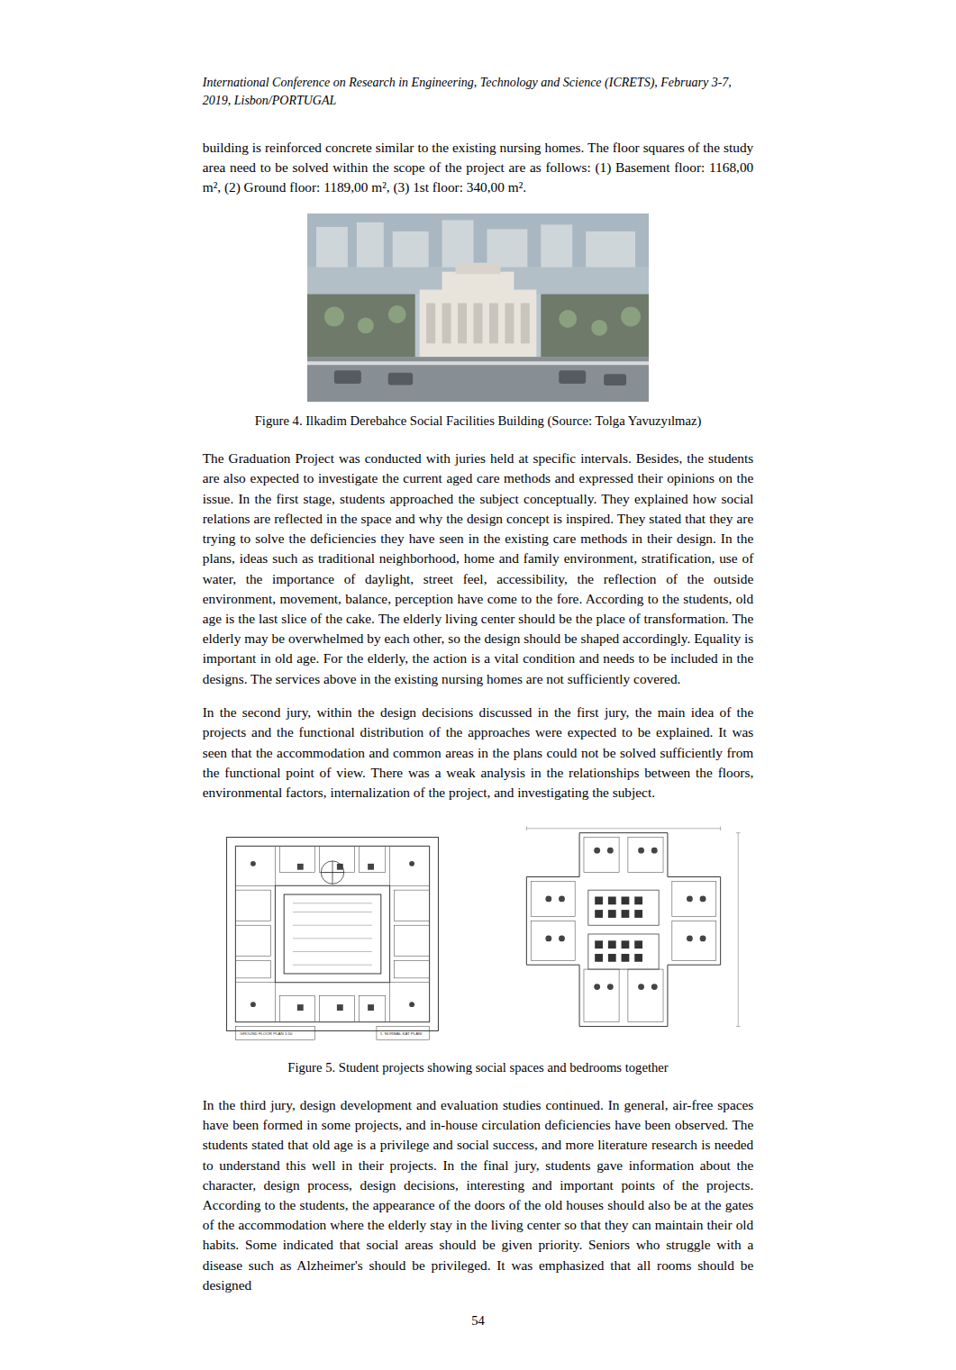International Conference on Research in Engineering, Technology and Science (ICRETS), February 3-7, 2019, Lisbon/PORTUGAL
building is reinforced concrete similar to the existing nursing homes. The floor squares of the study area need to be solved within the scope of the project are as follows: (1) Basement floor: 1168,00 m², (2) Ground floor: 1189,00 m², (3) 1st floor: 340,00 m².
Figure 4. Ilkadim Derebahce Social Facilities Building (Source: Tolga Yavuzyılmaz)
The Graduation Project was conducted with juries held at specific intervals. Besides, the students are also expected to investigate the current aged care methods and expressed their opinions on the issue. In the first stage, students approached the subject conceptually. They explained how social relations are reflected in the space and why the design concept is inspired. They stated that they are trying to solve the deficiencies they have seen in the existing care methods in their design. In the plans, ideas such as traditional neighborhood, home and family environment, stratification, use of water, the importance of daylight, street feel, accessibility, the reflection of the outside environment, movement, balance, perception have come to the fore. According to the students, old age is the last slice of the cake. The elderly living center should be the place of transformation. The elderly may be overwhelmed by each other, so the design should be shaped accordingly. Equality is important in old age. For the elderly, the action is a vital condition and needs to be included in the designs. The services above in the existing nursing homes are not sufficiently covered.
In the second jury, within the design decisions discussed in the first jury, the main idea of the projects and the functional distribution of the approaches were expected to be explained. It was seen that the accommodation and common areas in the plans could not be solved sufficiently from the functional point of view. There was a weak analysis in the relationships between the floors, environmental factors, internalization of the project, and investigating the subject.
Figure 5. Student projects showing social spaces and bedrooms together
In the third jury, design development and evaluation studies continued. In general, air-free spaces have been formed in some projects, and in-house circulation deficiencies have been observed. The students stated that old age is a privilege and social success, and more literature research is needed to understand this well in their projects. In the final jury, students gave information about the character, design process, design decisions, interesting and important points of the projects. According to the students, the appearance of the doors of the old houses should also be at the gates of the accommodation where the elderly stay in the living center so that they can maintain their old habits. Some indicated that social areas should be given priority. Seniors who struggle with a disease such as Alzheimer's should be privileged. It was emphasized that all rooms should be designed
54